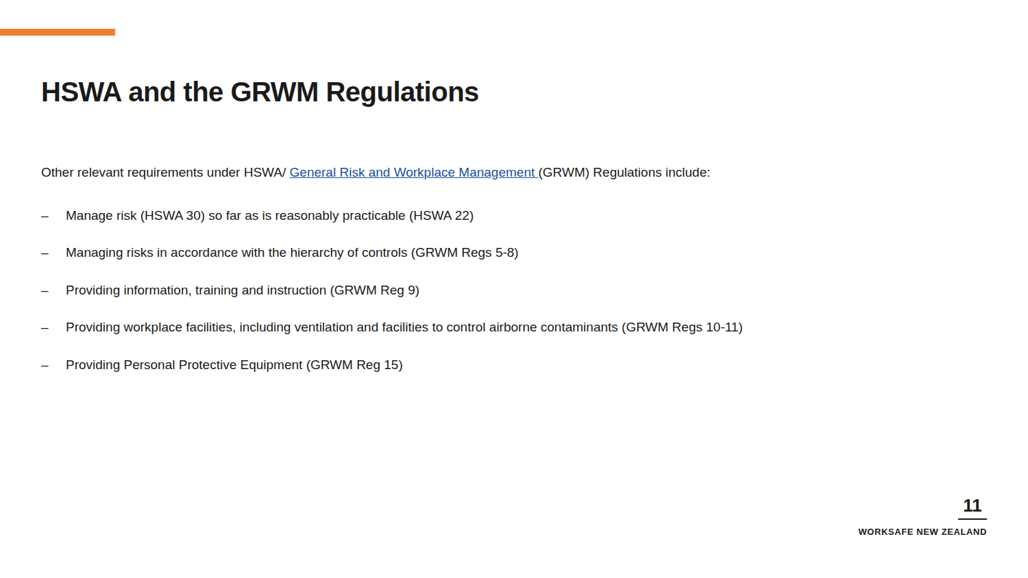HSWA and the GRWM Regulations
Other relevant requirements under HSWA/ General Risk and Workplace Management (GRWM) Regulations include:
Manage risk (HSWA 30) so far as is reasonably practicable (HSWA 22)
Managing risks in accordance with the hierarchy of controls (GRWM Regs 5-8)
Providing information, training and instruction (GRWM Reg 9)
Providing workplace facilities, including ventilation and facilities to control airborne contaminants (GRWM Regs 10-11)
Providing Personal Protective Equipment (GRWM Reg 15)
11
WORKSAFE NEW ZEALAND